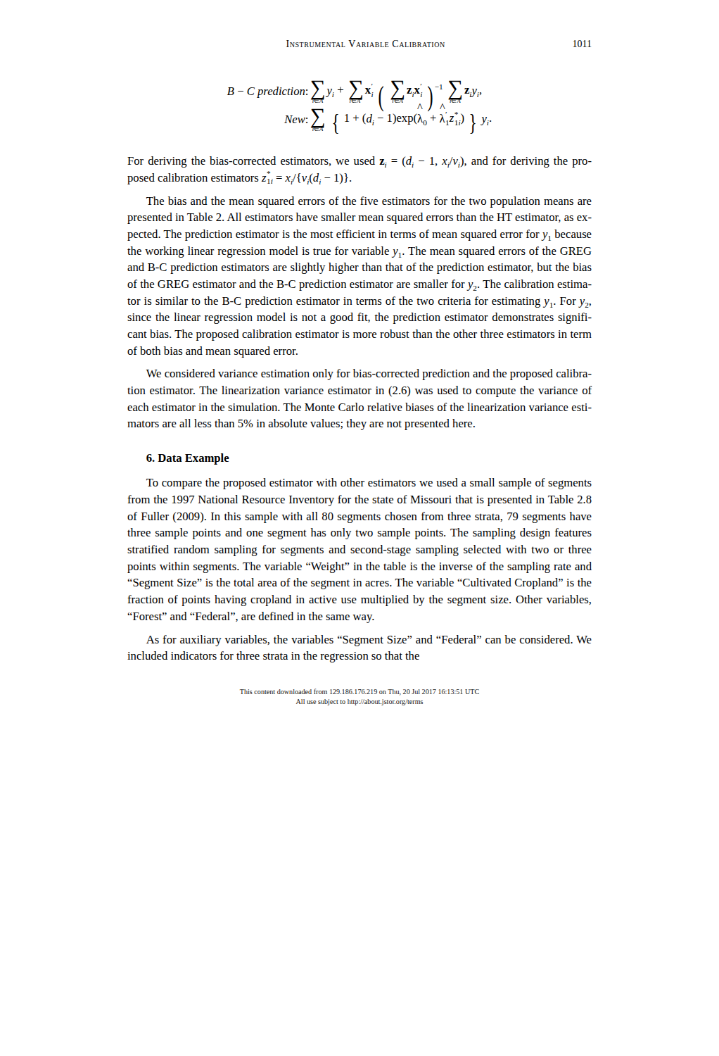Instrumental Variable Calibration 1011
| B − C prediction | : | ∑ i ∈ A y i + ∑ i ∈ A c x ′ i ( ∑ i ∈ A z i x ′ i ) −1 ∑ i ∈ A z i y i , |
| New | : | ∑ i ∈ A { 1 + ( d i − 1)exp( λ 0 + λ ′ 1 z * 1 i ) } y i . |
For deriving the bias-corrected estimators, we used zi = (di − 1, xi/vi), and for deriving the proposed calibration estimators z*1i = xi/{vi(di − 1)}.
The bias and the mean squared errors of the five estimators for the two population means are presented in Table 2. All estimators have smaller mean squared errors than the HT estimator, as expected. The prediction estimator is the most efficient in terms of mean squared error for y1 because the working linear regression model is true for variable y1. The mean squared errors of the GREG and B-C prediction estimators are slightly higher than that of the prediction estimator, but the bias of the GREG estimator and the B-C prediction estimator are smaller for y2. The calibration estimator is similar to the B-C prediction estimator in terms of the two criteria for estimating y1. For y2, since the linear regression model is not a good fit, the prediction estimator demonstrates significant bias. The proposed calibration estimator is more robust than the other three estimators in term of both bias and mean squared error.
We considered variance estimation only for bias-corrected prediction and the proposed calibration estimator. The linearization variance estimator in (2.6) was used to compute the variance of each estimator in the simulation. The Monte Carlo relative biases of the linearization variance estimators are all less than 5% in absolute values; they are not presented here.
6. Data Example
To compare the proposed estimator with other estimators we used a small sample of segments from the 1997 National Resource Inventory for the state of Missouri that is presented in Table 2.8 of Fuller (2009). In this sample with all 80 segments chosen from three strata, 79 segments have three sample points and one segment has only two sample points. The sampling design features stratified random sampling for segments and second-stage sampling selected with two or three points within segments. The variable “Weight” in the table is the inverse of the sampling rate and “Segment Size” is the total area of the segment in acres. The variable “Cultivated Cropland” is the fraction of points having cropland in active use multiplied by the segment size. Other variables, “Forest” and “Federal”, are defined in the same way.
As for auxiliary variables, the variables “Segment Size” and “Federal” can be considered. We included indicators for three strata in the regression so that the
This content downloaded from 129.186.176.219 on Thu, 20 Jul 2017 16:13:51 UTC
All use subject to http://about.jstor.org/terms